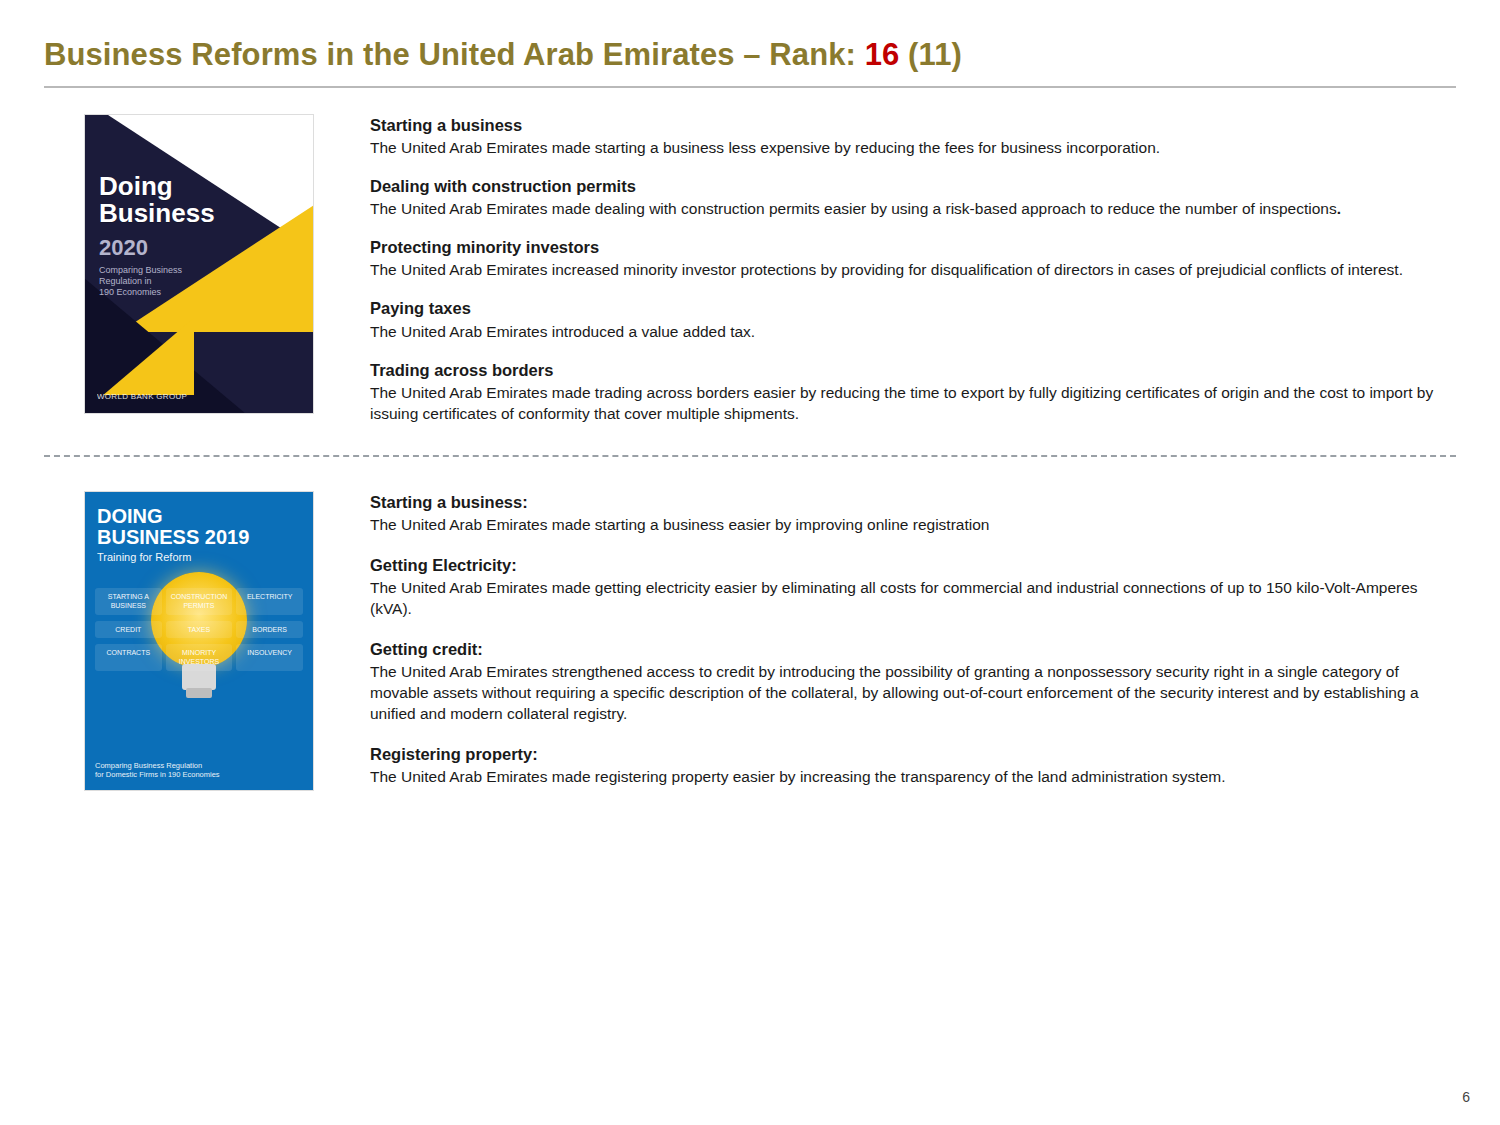Business Reforms in the United Arab Emirates – Rank: 16 (11)
Doing
Business
2020
Comparing Business
Regulation in
190 Economies
WORLD BANK GROUP
Starting a business
The United Arab Emirates made starting a business less expensive by reducing the fees for business incorporation.
Dealing with construction permits
The United Arab Emirates made dealing with construction permits easier by using a risk-based approach to reduce the number of inspections.
Protecting minority investors
The United Arab Emirates increased minority investor protections by providing for disqualification of directors in cases of prejudicial conflicts of interest.
Paying taxes
The United Arab Emirates introduced a value added tax.
Trading across borders
The United Arab Emirates made trading across borders easier by reducing the time to export by fully digitizing certificates of origin and the cost to import by issuing certificates of conformity that cover multiple shipments.
DOING
BUSINESS 2019Training for Reform
STARTING A
BUSINESS
CONSTRUCTION
PERMITS
ELECTRICITY
CREDIT
TAXES
BORDERS
CONTRACTS
MINORITY
INVESTORS
INSOLVENCY
Comparing Business Regulation
for Domestic Firms in 190 Economies
Starting a business:
The United Arab Emirates made starting a business easier by improving online registration
Getting Electricity:
The United Arab Emirates made getting electricity easier by eliminating all costs for commercial and industrial connections of up to 150 kilo-Volt-Amperes (kVA).
Getting credit:
The United Arab Emirates strengthened access to credit by introducing the possibility of granting a nonpossessory security right in a single category of movable assets without requiring a specific description of the collateral, by allowing out-of-court enforcement of the security interest and by establishing a unified and modern collateral registry.
Registering property:
The United Arab Emirates made registering property easier by increasing the transparency of the land administration system.
6